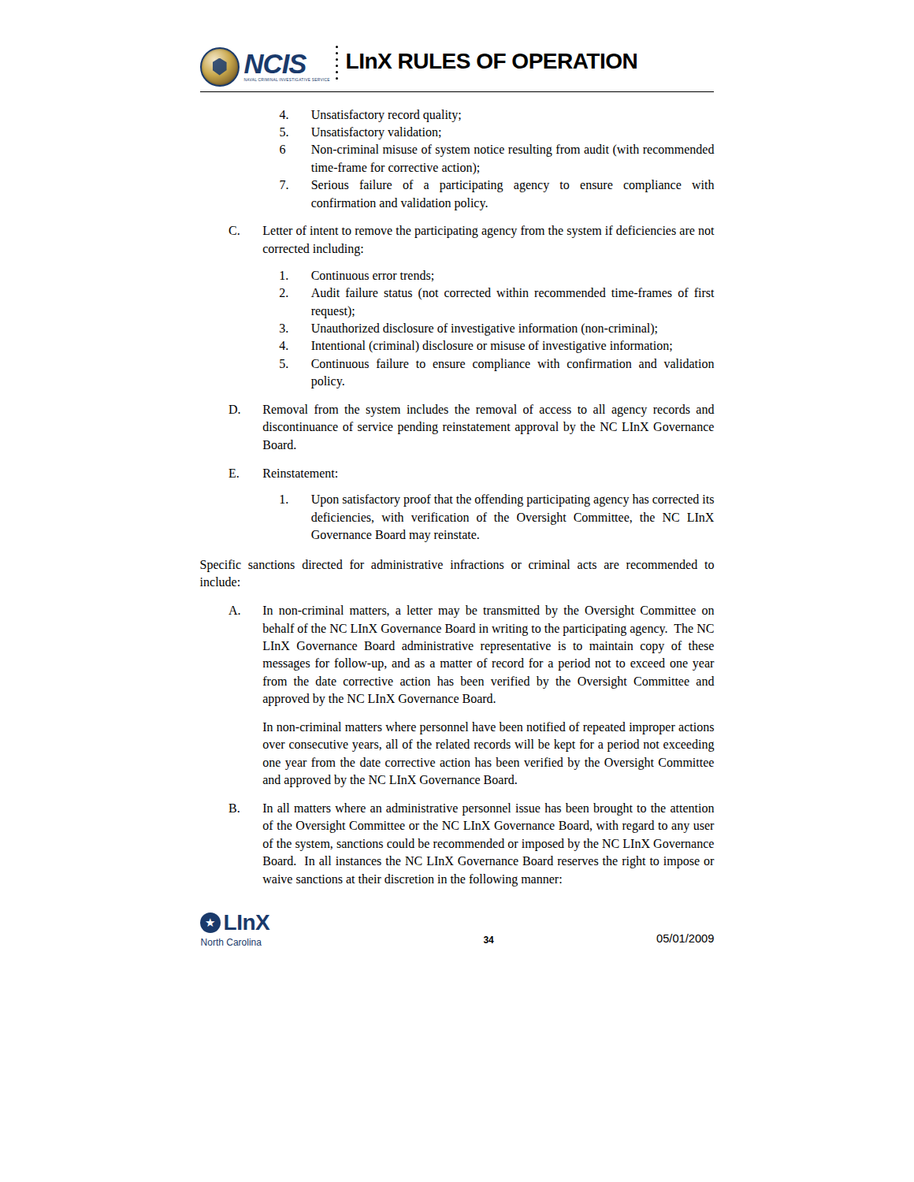NCIS NAVAL CRIMINAL INVESTIGATIVE SERVICE
LInX RULES OF OPERATION
4. Unsatisfactory record quality;
5. Unsatisfactory validation;
6 Non-criminal misuse of system notice resulting from audit (with recommended time-frame for corrective action);
7. Serious failure of a participating agency to ensure compliance with confirmation and validation policy.
C.
Letter of intent to remove the participating agency from the system if deficiencies are not corrected including:
1. Continuous error trends;
2. Audit failure status (not corrected within recommended time-frames of first request);
3. Unauthorized disclosure of investigative information (non-criminal);
4. Intentional (criminal) disclosure or misuse of investigative information;
5. Continuous failure to ensure compliance with confirmation and validation policy.
D.
Removal from the system includes the removal of access to all agency records and discontinuance of service pending reinstatement approval by the NC LInX Governance Board.
E.
Reinstatement:
1. Upon satisfactory proof that the offending participating agency has corrected its deficiencies, with verification of the Oversight Committee, the NC LInX Governance Board may reinstate.
Specific sanctions directed for administrative infractions or criminal acts are recommended to include:
A.
In non-criminal matters, a letter may be transmitted by the Oversight Committee on behalf of the NC LInX Governance Board in writing to the participating agency. The NC LInX Governance Board administrative representative is to maintain copy of these messages for follow-up, and as a matter of record for a period not to exceed one year from the date corrective action has been verified by the Oversight Committee and approved by the NC LInX Governance Board.
In non-criminal matters where personnel have been notified of repeated improper actions over consecutive years, all of the related records will be kept for a period not exceeding one year from the date corrective action has been verified by the Oversight Committee and approved by the NC LInX Governance Board.
B.
In all matters where an administrative personnel issue has been brought to the attention of the Oversight Committee or the NC LInX Governance Board, with regard to any user of the system, sanctions could be recommended or imposed by the NC LInX Governance Board. In all instances the NC LInX Governance Board reserves the right to impose or waive sanctions at their discretion in the following manner:
LInX
North Carolina
34
05/01/2009